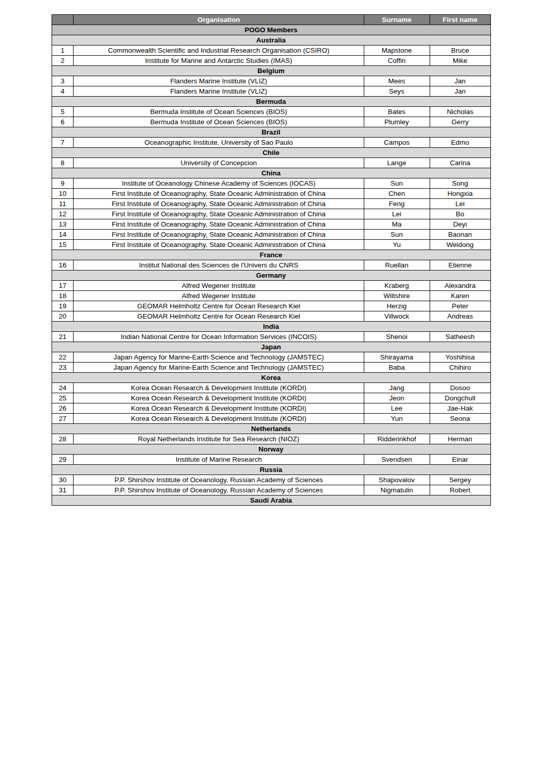| | Organisation | Surname | First name |
| --- | --- | --- | --- |
| POGO Members |
| Australia |
| 1 | Commonwealth Scientific and Industrial Research Organisation (CSIRO) | Mapstone | Bruce |
| 2 | Institute for Marine and Antarctic Studies (IMAS) | Coffin | Mike |
| Belgium |
| 3 | Flanders Marine Institute (VLIZ) | Mees | Jan |
| 4 | Flanders Marine Institute (VLIZ) | Seys | Jan |
| Bermuda |
| 5 | Bermuda Institute of Ocean Sciences (BIOS) | Bates | Nicholas |
| 6 | Bermuda Institute of Ocean Sciences (BIOS) | Plumley | Gerry |
| Brazil |
| 7 | Oceanographic Institute, University of Sao Paulo | Campos | Edmo |
| Chile |
| 8 | University of Concepcion | Lange | Carina |
| China |
| 9 | Institute of Oceanology Chinese Academy of Sciences (IOCAS) | Sun | Song |
| 10 | First Institute of Oceanography, State Oceanic Administration of China | Chen | Hongxia |
| 11 | First Institute of Oceanography, State Oceanic Administration of China | Feng | Lei |
| 12 | First Institute of Oceanography, State Oceanic Administration of China | Lei | Bo |
| 13 | First Institute of Oceanography, State Oceanic Administration of China | Ma | Deyi |
| 14 | First Institute of Oceanography, State Oceanic Administration of China | Sun | Baonan |
| 15 | First Institute of Oceanography, State Oceanic Administration of China | Yu | Weidong |
| France |
| 16 | Institut National des Sciences de l'Univers du CNRS | Ruellan | Etienne |
| Germany |
| 17 | Alfred Wegener Institute | Kraberg | Alexandra |
| 18 | Alfred Wegener Institute | Wiltshire | Karen |
| 19 | GEOMAR Helmholtz Centre for Ocean Research Kiel | Herzig | Peter |
| 20 | GEOMAR Helmholtz Centre for Ocean Research Kiel | Villwock | Andreas |
| India |
| 21 | Indian National Centre for Ocean Information Services (INCOIS) | Shenoi | Satheesh |
| Japan |
| 22 | Japan Agency for Marine-Earth Science and Technology (JAMSTEC) | Shirayama | Yoshihisa |
| 23 | Japan Agency for Marine-Earth Science and Technology (JAMSTEC) | Baba | Chihiro |
| Korea |
| 24 | Korea Ocean Research & Development Institute (KORDI) | Jang | Dosoo |
| 25 | Korea Ocean Research & Development Institute (KORDI) | Jeon | Dongchull |
| 26 | Korea Ocean Research & Development Institute (KORDI) | Lee | Jae-Hak |
| 27 | Korea Ocean Research & Development Institute (KORDI) | Yun | Seona |
| Netherlands |
| 28 | Royal Netherlands Institute for Sea Research (NIOZ) | Ridderinkhof | Herman |
| Norway |
| 29 | Institute of Marine Research | Svendsen | Einar |
| Russia |
| 30 | P.P. Shirshov Institute of Oceanology, Russian Academy of Sciences | Shapovalov | Sergey |
| 31 | P.P. Shirshov Institute of Oceanology, Russian Academy of Sciences | Nigmatulin | Robert |
| Saudi Arabia |